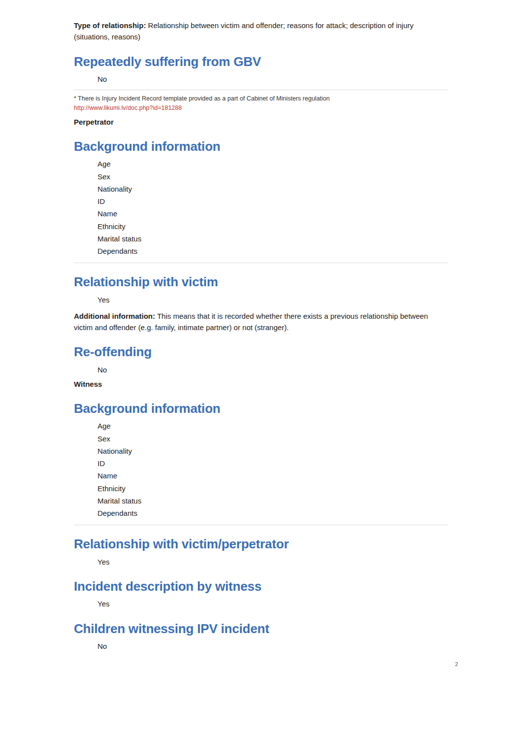Type of relationship: Relationship between victim and offender; reasons for attack; description of injury (situations, reasons)
Repeatedly suffering from GBV
No
* There is Injury Incident Record template provided as a part of Cabinet of Ministers regulation
http://www.likumi.lv/doc.php?id=181288
Perpetrator
Background information
Age
Sex
Nationality
ID
Name
Ethnicity
Marital status
Dependants
Relationship with victim
Yes
Additional information: This means that it is recorded whether there exists a previous relationship between victim and offender (e.g. family, intimate partner) or not (stranger).
Re-offending
No
Witness
Background information
Age
Sex
Nationality
ID
Name
Ethnicity
Marital status
Dependants
Relationship with victim/perpetrator
Yes
Incident description by witness
Yes
Children witnessing IPV incident
No
2